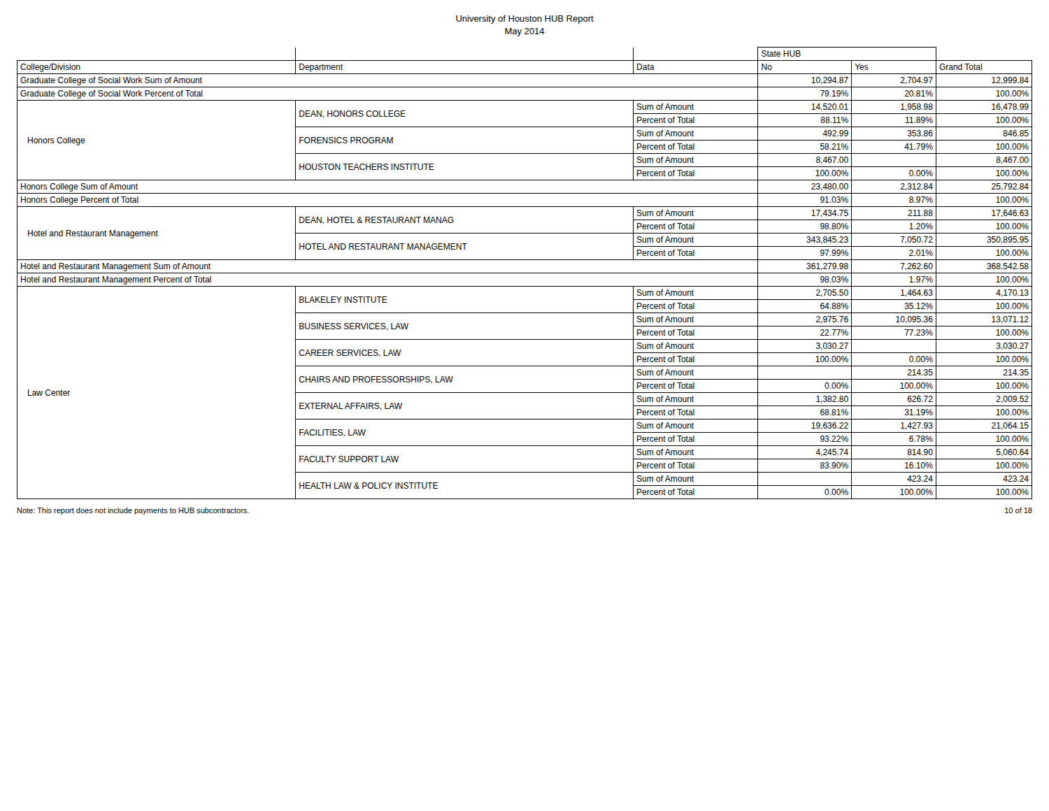University of Houston HUB Report
May 2014
| | | | State HUB | |
| --- | --- | --- | --- | --- |
| College/Division | Department | Data | No | Yes | Grand Total |
| Graduate College of Social Work Sum of Amount | 10,294.87 | 2,704.97 | 12,999.84 |
| Graduate College of Social Work Percent of Total | 79.19% | 20.81% | 100.00% |
| Honors College | DEAN, HONORS COLLEGE | Sum of Amount | 14,520.01 | 1,958.98 | 16,478.99 |
| Percent of Total | 88.11% | 11.89% | 100.00% |
| FORENSICS PROGRAM | Sum of Amount | 492.99 | 353.86 | 846.85 |
| Percent of Total | 58.21% | 41.79% | 100.00% |
| HOUSTON TEACHERS INSTITUTE | Sum of Amount | 8,467.00 | | 8,467.00 |
| Percent of Total | 100.00% | 0.00% | 100.00% |
| Honors College Sum of Amount | 23,480.00 | 2,312.84 | 25,792.84 |
| Honors College Percent of Total | 91.03% | 8.97% | 100.00% |
| Hotel and Restaurant Management | DEAN, HOTEL & RESTAURANT MANAG | Sum of Amount | 17,434.75 | 211.88 | 17,646.63 |
| Percent of Total | 98.80% | 1.20% | 100.00% |
| HOTEL AND RESTAURANT MANAGEMENT | Sum of Amount | 343,845.23 | 7,050.72 | 350,895.95 |
| Percent of Total | 97.99% | 2.01% | 100.00% |
| Hotel and Restaurant Management Sum of Amount | 361,279.98 | 7,262.60 | 368,542.58 |
| Hotel and Restaurant Management Percent of Total | 98.03% | 1.97% | 100.00% |
| Law Center | BLAKELEY INSTITUTE | Sum of Amount | 2,705.50 | 1,464.63 | 4,170.13 |
| Percent of Total | 64.88% | 35.12% | 100.00% |
| BUSINESS SERVICES, LAW | Sum of Amount | 2,975.76 | 10,095.36 | 13,071.12 |
| Percent of Total | 22.77% | 77.23% | 100.00% |
| CAREER SERVICES, LAW | Sum of Amount | 3,030.27 | | 3,030.27 |
| Percent of Total | 100.00% | 0.00% | 100.00% |
| CHAIRS AND PROFESSORSHIPS, LAW | Sum of Amount | | 214.35 | 214.35 |
| Percent of Total | 0.00% | 100.00% | 100.00% |
| EXTERNAL AFFAIRS, LAW | Sum of Amount | 1,382.80 | 626.72 | 2,009.52 |
| Percent of Total | 68.81% | 31.19% | 100.00% |
| FACILITIES, LAW | Sum of Amount | 19,636.22 | 1,427.93 | 21,064.15 |
| Percent of Total | 93.22% | 6.78% | 100.00% |
| FACULTY SUPPORT LAW | Sum of Amount | 4,245.74 | 814.90 | 5,060.64 |
| Percent of Total | 83.90% | 16.10% | 100.00% |
| HEALTH LAW & POLICY INSTITUTE | Sum of Amount | | 423.24 | 423.24 |
| Percent of Total | 0.00% | 100.00% | 100.00% |
Note: This report does not include payments to HUB subcontractors.
10 of 18